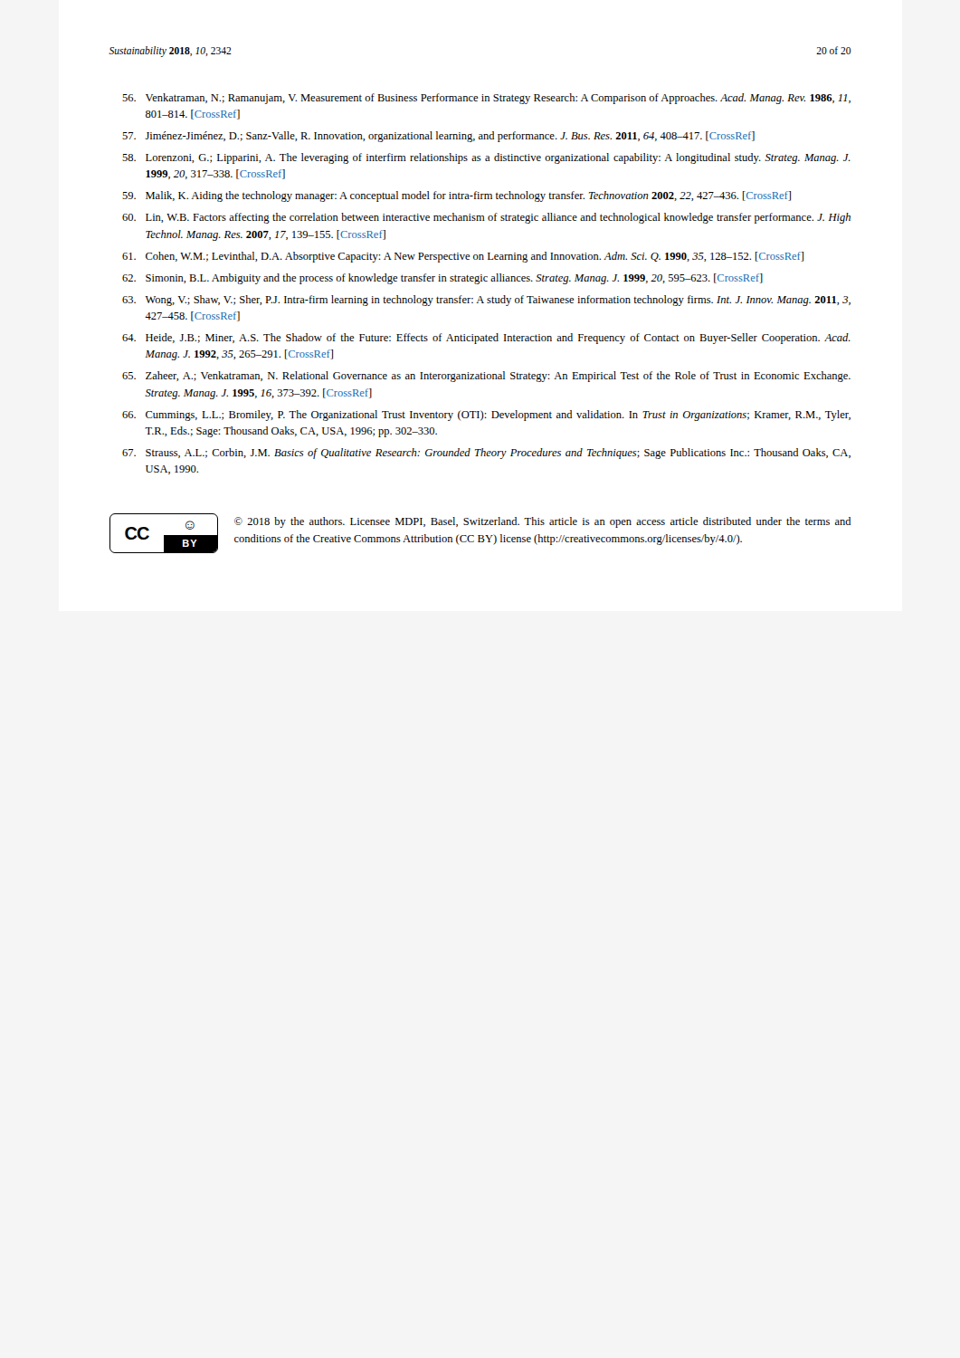Sustainability 2018, 10, 2342
20 of 20
56. Venkatraman, N.; Ramanujam, V. Measurement of Business Performance in Strategy Research: A Comparison of Approaches. Acad. Manag. Rev. 1986, 11, 801–814. [CrossRef]
57. Jiménez-Jiménez, D.; Sanz-Valle, R. Innovation, organizational learning, and performance. J. Bus. Res. 2011, 64, 408–417. [CrossRef]
58. Lorenzoni, G.; Lipparini, A. The leveraging of interfirm relationships as a distinctive organizational capability: A longitudinal study. Strateg. Manag. J. 1999, 20, 317–338. [CrossRef]
59. Malik, K. Aiding the technology manager: A conceptual model for intra-firm technology transfer. Technovation 2002, 22, 427–436. [CrossRef]
60. Lin, W.B. Factors affecting the correlation between interactive mechanism of strategic alliance and technological knowledge transfer performance. J. High Technol. Manag. Res. 2007, 17, 139–155. [CrossRef]
61. Cohen, W.M.; Levinthal, D.A. Absorptive Capacity: A New Perspective on Learning and Innovation. Adm. Sci. Q. 1990, 35, 128–152. [CrossRef]
62. Simonin, B.L. Ambiguity and the process of knowledge transfer in strategic alliances. Strateg. Manag. J. 1999, 20, 595–623. [CrossRef]
63. Wong, V.; Shaw, V.; Sher, P.J. Intra-firm learning in technology transfer: A study of Taiwanese information technology firms. Int. J. Innov. Manag. 2011, 3, 427–458. [CrossRef]
64. Heide, J.B.; Miner, A.S. The Shadow of the Future: Effects of Anticipated Interaction and Frequency of Contact on Buyer-Seller Cooperation. Acad. Manag. J. 1992, 35, 265–291. [CrossRef]
65. Zaheer, A.; Venkatraman, N. Relational Governance as an Interorganizational Strategy: An Empirical Test of the Role of Trust in Economic Exchange. Strateg. Manag. J. 1995, 16, 373–392. [CrossRef]
66. Cummings, L.L.; Bromiley, P. The Organizational Trust Inventory (OTI): Development and validation. In Trust in Organizations; Kramer, R.M., Tyler, T.R., Eds.; Sage: Thousand Oaks, CA, USA, 1996; pp. 302–330.
67. Strauss, A.L.; Corbin, J.M. Basics of Qualitative Research: Grounded Theory Procedures and Techniques; Sage Publications Inc.: Thousand Oaks, CA, USA, 1990.
CC
☺
BY
© 2018 by the authors. Licensee MDPI, Basel, Switzerland. This article is an open access article distributed under the terms and conditions of the Creative Commons Attribution (CC BY) license (http://creativecommons.org/licenses/by/4.0/).